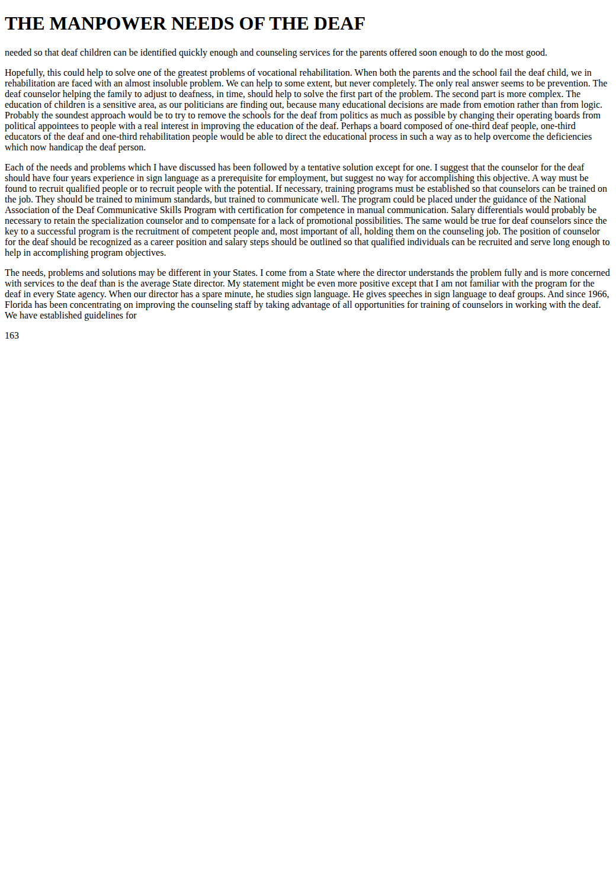THE MANPOWER NEEDS OF THE DEAF
needed so that deaf children can be identified quickly enough and counseling services for the parents offered soon enough to do the most good.
Hopefully, this could help to solve one of the greatest problems of vocational rehabilitation. When both the parents and the school fail the deaf child, we in rehabilitation are faced with an almost insoluble problem. We can help to some extent, but never completely. The only real answer seems to be prevention. The deaf counselor helping the family to adjust to deafness, in time, should help to solve the first part of the problem. The second part is more complex. The education of children is a sensitive area, as our politicians are finding out, because many educational decisions are made from emotion rather than from logic. Probably the soundest approach would be to try to remove the schools for the deaf from politics as much as possible by changing their operating boards from political appointees to people with a real interest in improving the education of the deaf. Perhaps a board composed of one-third deaf people, one-third educators of the deaf and one-third rehabilitation people would be able to direct the educational process in such a way as to help overcome the deficiencies which now handicap the deaf person.
Each of the needs and problems which I have discussed has been followed by a tentative solution except for one. I suggest that the counselor for the deaf should have four years experience in sign language as a prerequisite for employment, but suggest no way for accomplishing this objective. A way must be found to recruit qualified people or to recruit people with the potential. If necessary, training programs must be established so that counselors can be trained on the job. They should be trained to minimum standards, but trained to communicate well. The program could be placed under the guidance of the National Association of the Deaf Communicative Skills Program with certification for competence in manual communication. Salary differentials would probably be necessary to retain the specialization counselor and to compensate for a lack of promotional possibilities. The same would be true for deaf counselors since the key to a successful program is the recruitment of competent people and, most important of all, holding them on the counseling job. The position of counselor for the deaf should be recognized as a career position and salary steps should be outlined so that qualified individuals can be recruited and serve long enough to help in accomplishing program objectives.
The needs, problems and solutions may be different in your States. I come from a State where the director understands the problem fully and is more concerned with services to the deaf than is the average State director. My statement might be even more positive except that I am not familiar with the program for the deaf in every State agency. When our director has a spare minute, he studies sign language. He gives speeches in sign language to deaf groups. And since 1966, Florida has been concentrating on improving the counseling staff by taking advantage of all opportunities for training of counselors in working with the deaf. We have established guidelines for
163